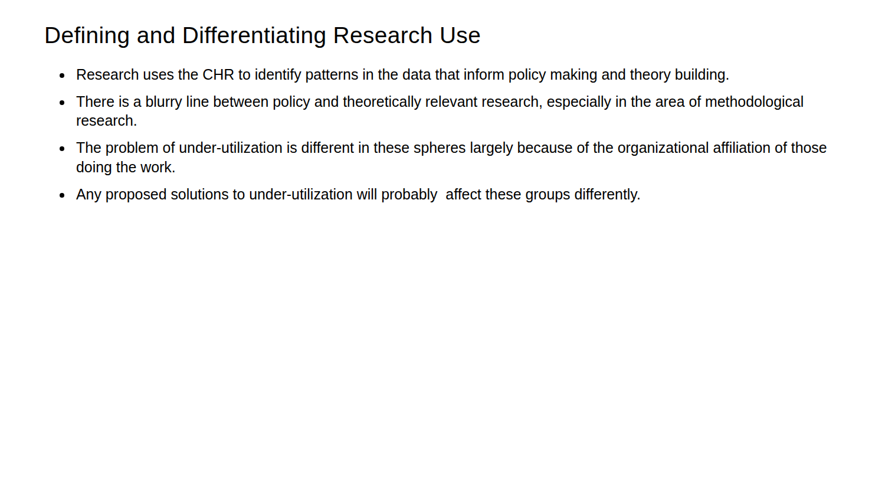Defining and Differentiating Research Use
Research uses the CHR to identify patterns in the data that inform policy making and theory building.
There is a blurry line between policy and theoretically relevant research, especially in the area of methodological research.
The problem of under-utilization is different in these spheres largely because of the organizational affiliation of those doing the work.
Any proposed solutions to under-utilization will probably affect these groups differently.